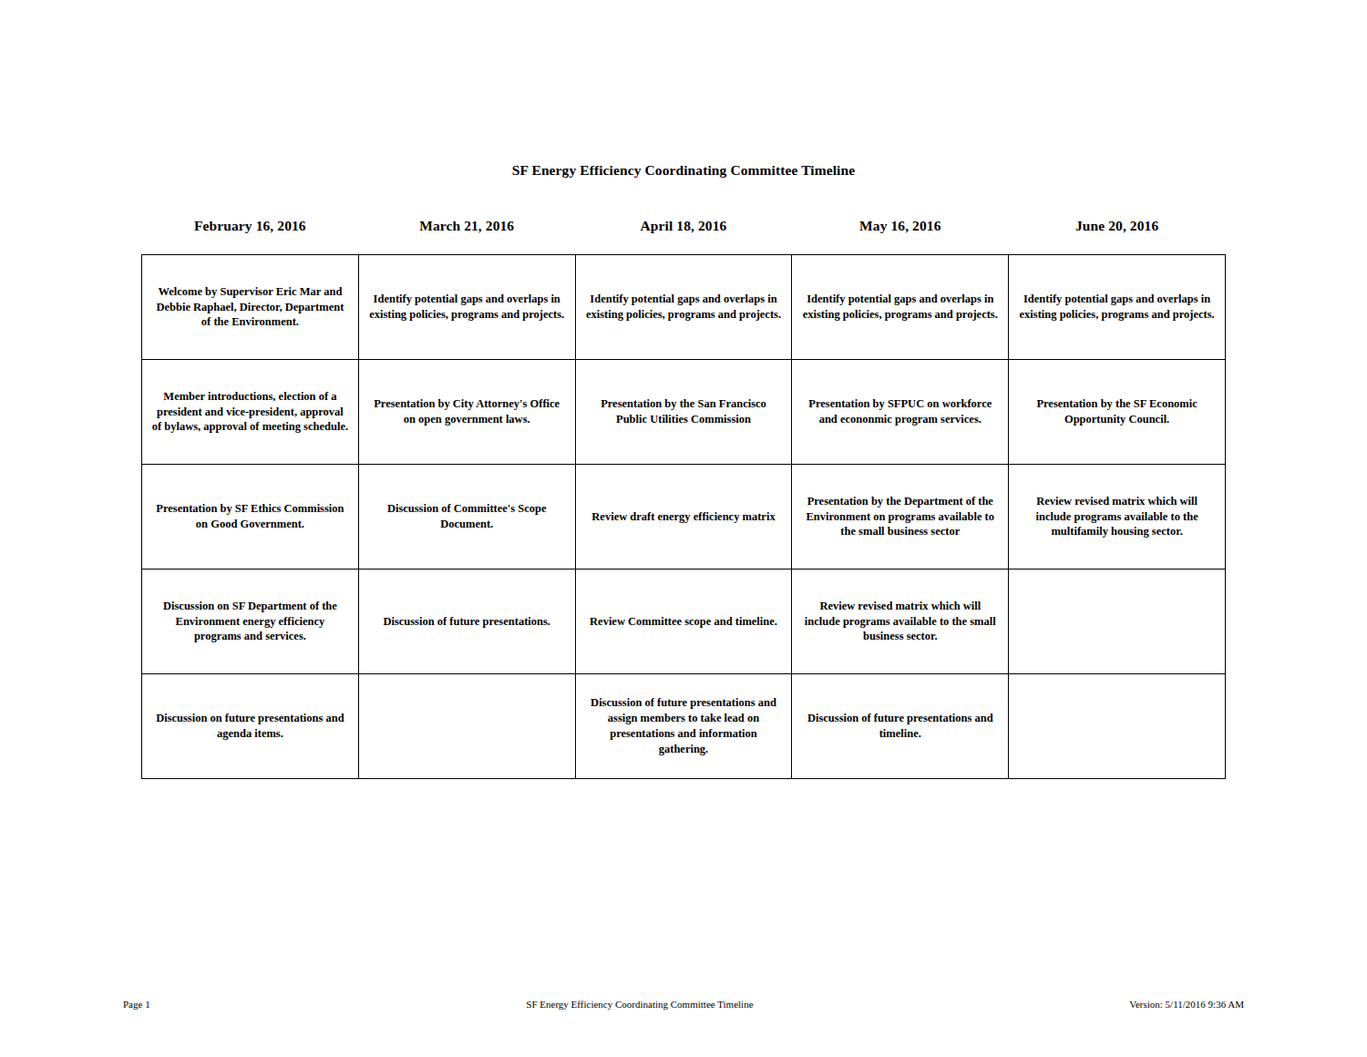SF Energy Efficiency Coordinating Committee Timeline
| February 16, 2016 | March 21, 2016 | April 18, 2016 | May 16, 2016 | June 20, 2016 |
| --- | --- | --- | --- | --- |
| Welcome by Supervisor Eric Mar and Debbie Raphael, Director, Department of the Environment. | Identify potential gaps and overlaps in existing policies, programs and projects. | Identify potential gaps and overlaps in existing policies, programs and projects. | Identify potential gaps and overlaps in existing policies, programs and projects. | Identify potential gaps and overlaps in existing policies, programs and projects. |
| Member introductions, election of a president and vice-president, approval of bylaws, approval of meeting schedule. | Presentation by City Attorney's Office on open government laws. | Presentation by the San Francisco Public Utilities Commission | Presentation by SFPUC on workforce and econonmic program services. | Presentation by the SF Economic Opportunity Council. |
| Presentation by SF Ethics Commission on Good Government. | Discussion of Committee's Scope Document. | Review draft energy efficiency matrix | Presentation by the Department of the Environment on programs available to the small business sector | Review revised matrix which will include programs available to the multifamily housing sector. |
| Discussion on SF Department of the Environment energy efficiency programs and services. | Discussion of future presentations. | Review Committee scope and timeline. | Review revised matrix which will include programs available to the small business sector. | |
| Discussion on future presentations and agenda items. | | Discussion of future presentations and assign members to take lead on presentations and information gathering. | Discussion of future presentations and timeline. | |
Page 1
SF Energy Efficiency Coordinating Committee Timeline
Version: 5/11/2016 9:36 AM